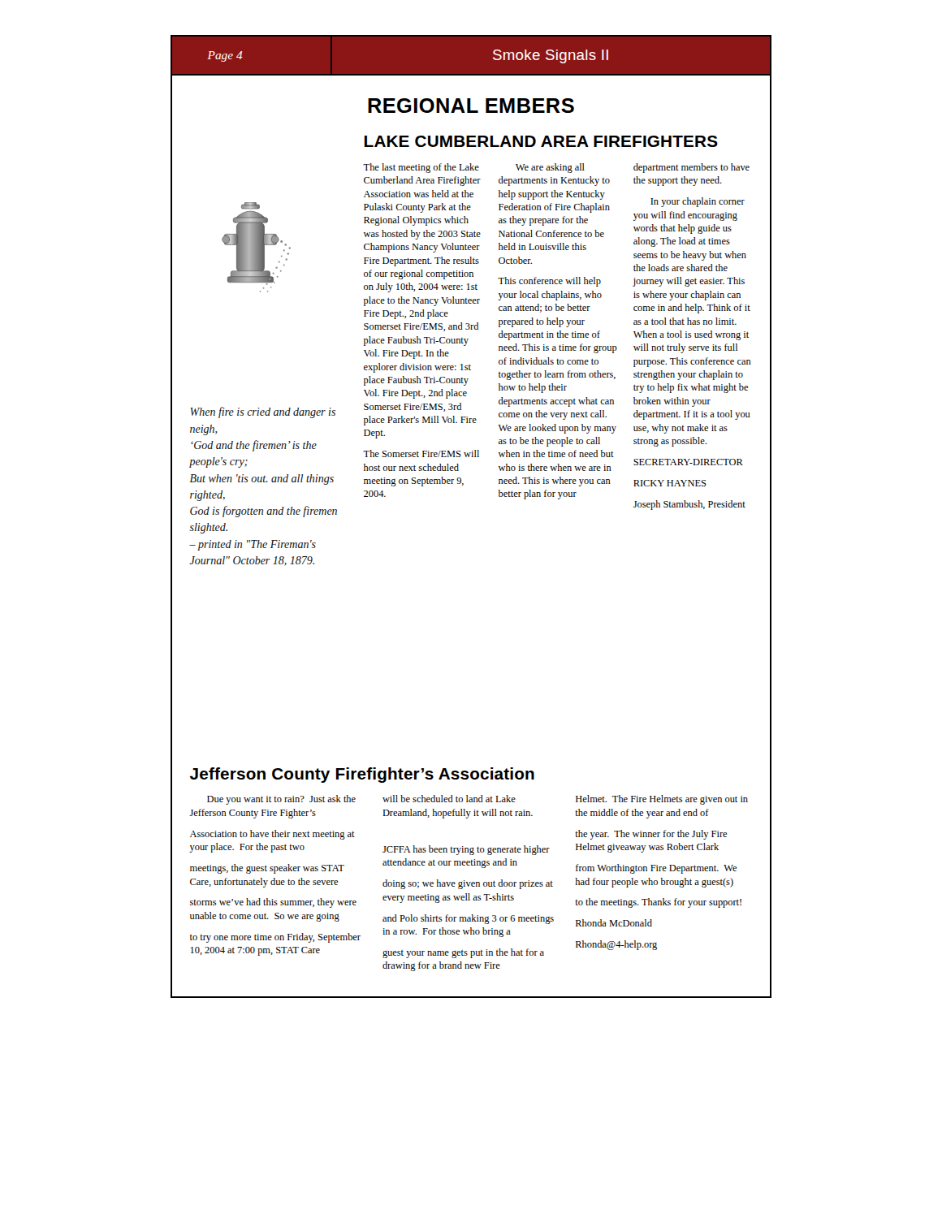Page 4
Smoke Signals II
REGIONAL EMBERS
When fire is cried and danger is neigh,
‘God and the firemen’ is the people's cry;
But when 'tis out. and all things righted,
God is forgotten and the firemen slighted.
– printed in "The Fireman's Journal" October 18, 1879.
LAKE CUMBERLAND AREA FIREFIGHTERS
The last meeting of the Lake Cumberland Area Firefighter Association was held at the Pulaski County Park at the Regional Olympics which was hosted by the 2003 State Champions Nancy Volunteer Fire Department. The results of our regional competition on July 10th, 2004 were: 1st place to the Nancy Volunteer Fire Dept., 2nd place Somerset Fire/EMS, and 3rd place Faubush Tri-County Vol. Fire Dept. In the explorer division were: 1st place Faubush Tri-County Vol. Fire Dept., 2nd place Somerset Fire/EMS, 3rd place Parker's Mill Vol. Fire Dept.
The Somerset Fire/EMS will host our next scheduled meeting on September 9, 2004.
We are asking all departments in Kentucky to help support the Kentucky Federation of Fire Chaplain as they prepare for the National Conference to be held in Louisville this October.
This conference will help your local chaplains, who can attend; to be better prepared to help your department in the time of need. This is a time for group of individuals to come to together to learn from others, how to help their departments accept what can come on the very next call. We are looked upon by many as to be the people to call when in the time of need but who is there when we are in need. This is where you can better plan for your department members to have the support they need.
In your chaplain corner you will find encouraging words that help guide us along. The load at times seems to be heavy but when the loads are shared the journey will get easier. This is where your chaplain can come in and help. Think of it as a tool that has no limit. When a tool is used wrong it will not truly serve its full purpose. This conference can strengthen your chaplain to try to help fix what might be broken within your department. If it is a tool you use, why not make it as strong as possible.
SECRETARY-DIRECTOR
RICKY HAYNES
Joseph Stambush, President
Jefferson County Firefighter’s Association
Due you want it to rain? Just ask the Jefferson County Fire Fighter’s
Association to have their next meeting at your place. For the past two
meetings, the guest speaker was STAT Care, unfortunately due to the severe
storms we’ve had this summer, they were unable to come out. So we are going
to try one more time on Friday, September 10, 2004 at 7:00 pm, STAT Care
will be scheduled to land at Lake Dreamland, hopefully it will not rain.
JCFFA has been trying to generate higher attendance at our meetings and in
doing so; we have given out door prizes at every meeting as well as T-shirts
and Polo shirts for making 3 or 6 meetings in a row. For those who bring a
guest your name gets put in the hat for a drawing for a brand new Fire
Helmet. The Fire Helmets are given out in the middle of the year and end of
the year. The winner for the July Fire Helmet giveaway was Robert Clark
from Worthington Fire Department. We had four people who brought a guest(s)
to the meetings. Thanks for your support!
Rhonda McDonald
Rhonda@4-help.org